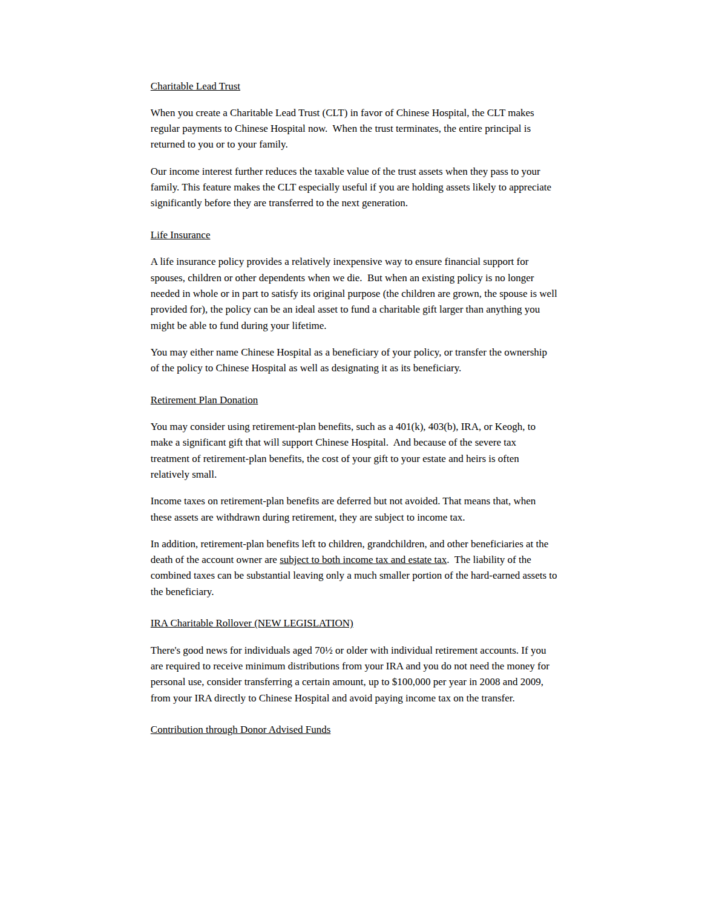Charitable Lead Trust
When you create a Charitable Lead Trust (CLT) in favor of Chinese Hospital, the CLT makes regular payments to Chinese Hospital now. When the trust terminates, the entire principal is returned to you or to your family.
Our income interest further reduces the taxable value of the trust assets when they pass to your family. This feature makes the CLT especially useful if you are holding assets likely to appreciate significantly before they are transferred to the next generation.
Life Insurance
A life insurance policy provides a relatively inexpensive way to ensure financial support for spouses, children or other dependents when we die. But when an existing policy is no longer needed in whole or in part to satisfy its original purpose (the children are grown, the spouse is well provided for), the policy can be an ideal asset to fund a charitable gift larger than anything you might be able to fund during your lifetime.
You may either name Chinese Hospital as a beneficiary of your policy, or transfer the ownership of the policy to Chinese Hospital as well as designating it as its beneficiary.
Retirement Plan Donation
You may consider using retirement-plan benefits, such as a 401(k), 403(b), IRA, or Keogh, to make a significant gift that will support Chinese Hospital. And because of the severe tax treatment of retirement-plan benefits, the cost of your gift to your estate and heirs is often relatively small.
Income taxes on retirement-plan benefits are deferred but not avoided. That means that, when these assets are withdrawn during retirement, they are subject to income tax.
In addition, retirement-plan benefits left to children, grandchildren, and other beneficiaries at the death of the account owner are subject to both income tax and estate tax. The liability of the combined taxes can be substantial leaving only a much smaller portion of the hard-earned assets to the beneficiary.
IRA Charitable Rollover (NEW LEGISLATION)
There's good news for individuals aged 70½ or older with individual retirement accounts. If you are required to receive minimum distributions from your IRA and you do not need the money for personal use, consider transferring a certain amount, up to $100,000 per year in 2008 and 2009, from your IRA directly to Chinese Hospital and avoid paying income tax on the transfer.
Contribution through Donor Advised Funds